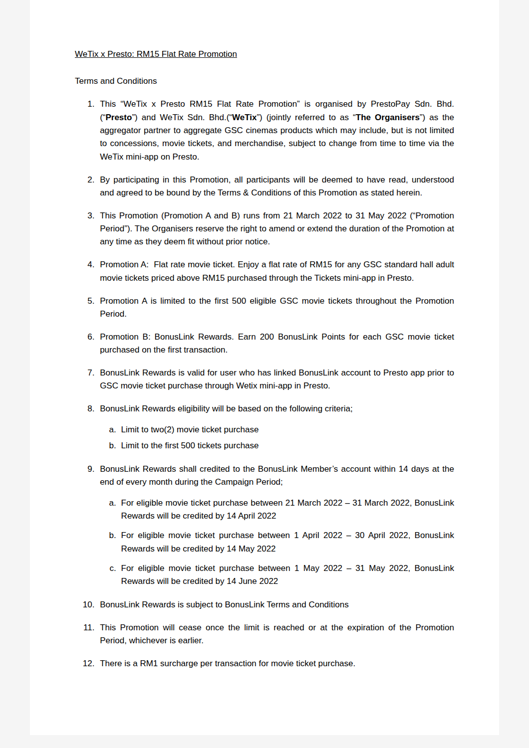WeTix x Presto: RM15 Flat Rate Promotion
Terms and Conditions
This “WeTix x Presto RM15 Flat Rate Promotion” is organised by PrestoPay Sdn. Bhd. (“Presto”) and WeTix Sdn. Bhd.(“WeTix”) (jointly referred to as “The Organisers”) as the aggregator partner to aggregate GSC cinemas products which may include, but is not limited to concessions, movie tickets, and merchandise, subject to change from time to time via the WeTix mini-app on Presto.
By participating in this Promotion, all participants will be deemed to have read, understood and agreed to be bound by the Terms & Conditions of this Promotion as stated herein.
This Promotion (Promotion A and B) runs from 21 March 2022 to 31 May 2022 (“Promotion Period”). The Organisers reserve the right to amend or extend the duration of the Promotion at any time as they deem fit without prior notice.
Promotion A: Flat rate movie ticket. Enjoy a flat rate of RM15 for any GSC standard hall adult movie tickets priced above RM15 purchased through the Tickets mini-app in Presto.
Promotion A is limited to the first 500 eligible GSC movie tickets throughout the Promotion Period.
Promotion B: BonusLink Rewards. Earn 200 BonusLink Points for each GSC movie ticket purchased on the first transaction.
BonusLink Rewards is valid for user who has linked BonusLink account to Presto app prior to GSC movie ticket purchase through Wetix mini-app in Presto.
BonusLink Rewards eligibility will be based on the following criteria;
Limit to two(2) movie ticket purchase
Limit to the first 500 tickets purchase
BonusLink Rewards shall credited to the BonusLink Member’s account within 14 days at the end of every month during the Campaign Period;
For eligible movie ticket purchase between 21 March 2022 – 31 March 2022, BonusLink Rewards will be credited by 14 April 2022
For eligible movie ticket purchase between 1 April 2022 – 30 April 2022, BonusLink Rewards will be credited by 14 May 2022
For eligible movie ticket purchase between 1 May 2022 – 31 May 2022, BonusLink Rewards will be credited by 14 June 2022
BonusLink Rewards is subject to BonusLink Terms and Conditions
This Promotion will cease once the limit is reached or at the expiration of the Promotion Period, whichever is earlier.
There is a RM1 surcharge per transaction for movie ticket purchase.